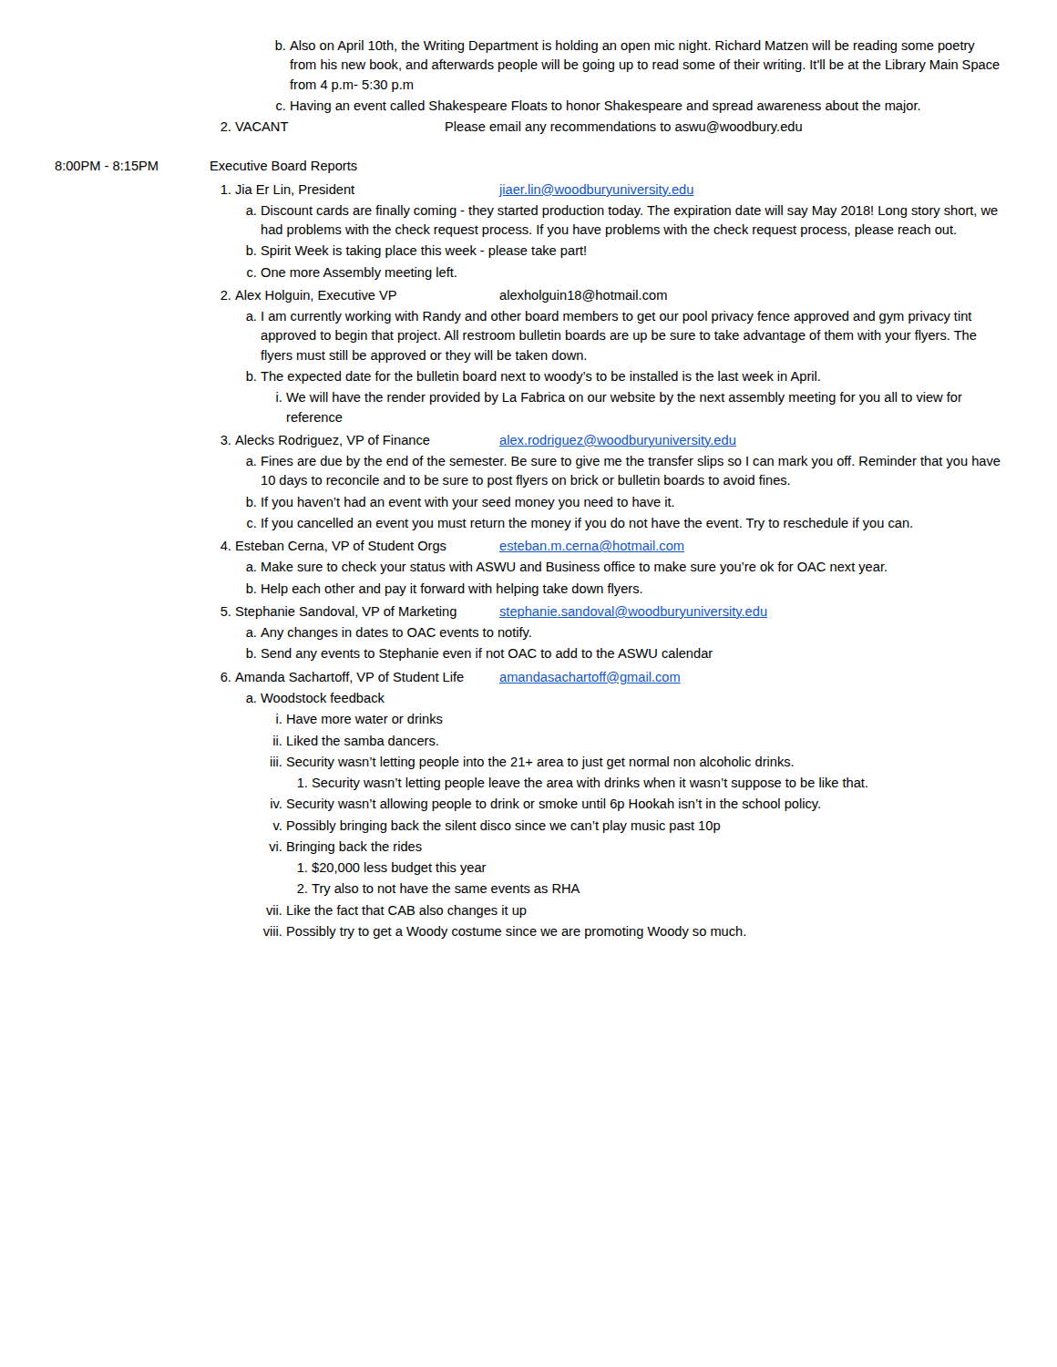Also on April 10th, the Writing Department is holding an open mic night. Richard Matzen will be reading some poetry from his new book, and afterwards people will be going up to read some of their writing. It'll be at the Library Main Space from 4 p.m- 5:30 p.m
Having an event called Shakespeare Floats to honor Shakespeare and spread awareness about the major.
VACANT Please email any recommendations to aswu@woodbury.edu
8:00PM - 8:15PM
Executive Board Reports
Jia Er Lin, President jiaer.lin@woodburyuniversity.edu
Discount cards are finally coming - they started production today. The expiration date will say May 2018! Long story short, we had problems with the check request process. If you have problems with the check request process, please reach out.
Spirit Week is taking place this week - please take part!
One more Assembly meeting left.
Alex Holguin, Executive VP alexholguin18@hotmail.com
I am currently working with Randy and other board members to get our pool privacy fence approved and gym privacy tint approved to begin that project. All restroom bulletin boards are up be sure to take advantage of them with your flyers. The flyers must still be approved or they will be taken down.
The expected date for the bulletin board next to woody’s to be installed is the last week in April.
We will have the render provided by La Fabrica on our website by the next assembly meeting for you all to view for reference
Alecks Rodriguez, VP of Finance alex.rodriguez@woodburyuniversity.edu
Fines are due by the end of the semester. Be sure to give me the transfer slips so I can mark you off. Reminder that you have 10 days to reconcile and to be sure to post flyers on brick or bulletin boards to avoid fines.
If you haven’t had an event with your seed money you need to have it.
If you cancelled an event you must return the money if you do not have the event. Try to reschedule if you can.
Esteban Cerna, VP of Student Orgs esteban.m.cerna@hotmail.com
Make sure to check your status with ASWU and Business office to make sure you’re ok for OAC next year.
Help each other and pay it forward with helping take down flyers.
Stephanie Sandoval, VP of Marketing stephanie.sandoval@woodburyuniversity.edu
Any changes in dates to OAC events to notify.
Send any events to Stephanie even if not OAC to add to the ASWU calendar
Amanda Sachartoff, VP of Student Life amandasachartoff@gmail.com
Woodstock feedback
Have more water or drinks
Liked the samba dancers.
Security wasn’t letting people into the 21+ area to just get normal non alcoholic drinks.
Security wasn’t letting people leave the area with drinks when it wasn’t suppose to be like that.
Security wasn’t allowing people to drink or smoke until 6p Hookah isn’t in the school policy.
Possibly bringing back the silent disco since we can’t play music past 10p
Bringing back the rides
$20,000 less budget this year
Try also to not have the same events as RHA
Like the fact that CAB also changes it up
Possibly try to get a Woody costume since we are promoting Woody so much.